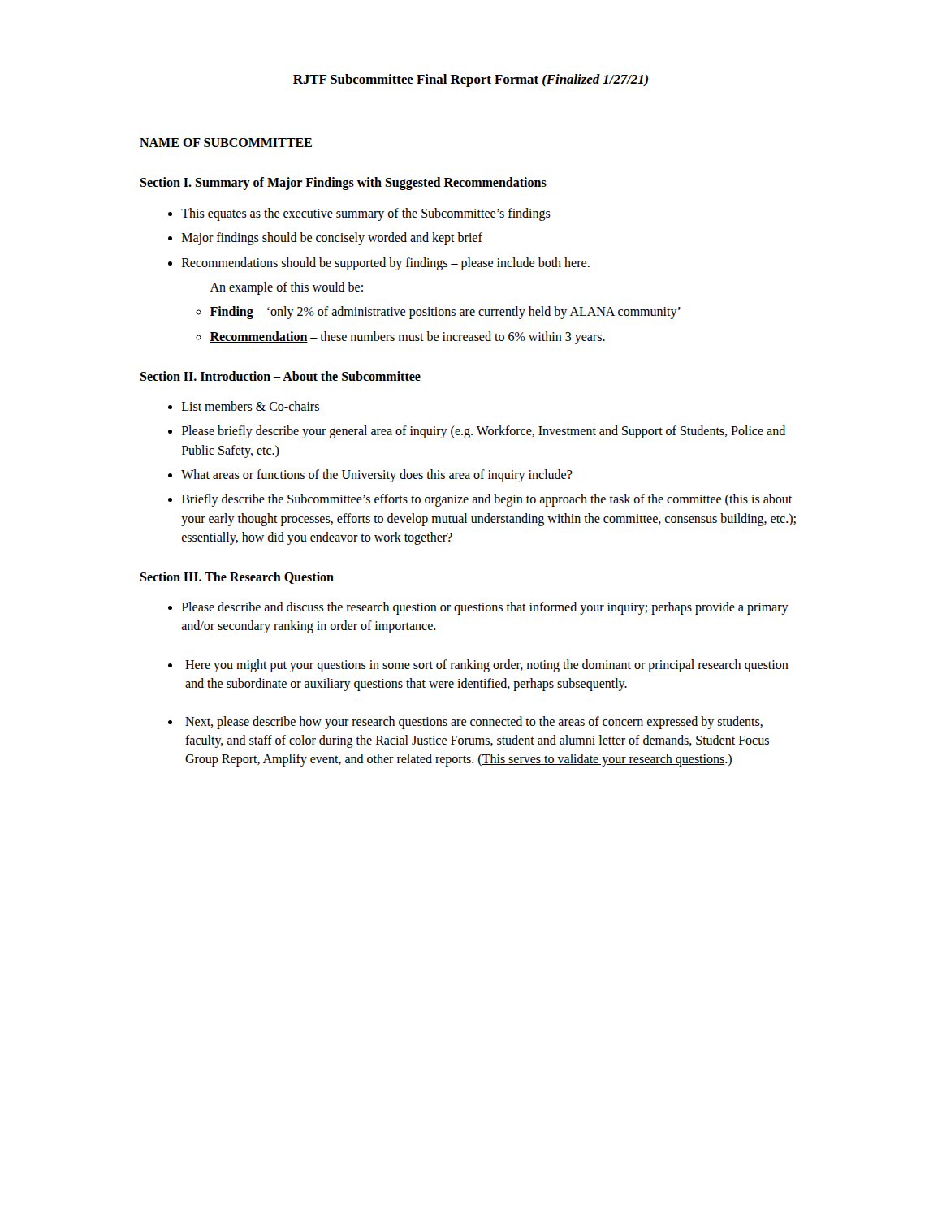RJTF Subcommittee Final Report Format (Finalized 1/27/21)
NAME OF SUBCOMMITTEE
Section I. Summary of Major Findings with Suggested Recommendations
This equates as the executive summary of the Subcommittee’s findings
Major findings should be concisely worded and kept brief
Recommendations should be supported by findings – please include both here.
An example of this would be:
Finding – ‘only 2% of administrative positions are currently held by ALANA community’
Recommendation – these numbers must be increased to 6% within 3 years.
Section II. Introduction – About the Subcommittee
List members & Co-chairs
Please briefly describe your general area of inquiry (e.g. Workforce, Investment and Support of Students, Police and Public Safety, etc.)
What areas or functions of the University does this area of inquiry include?
Briefly describe the Subcommittee’s efforts to organize and begin to approach the task of the committee (this is about your early thought processes, efforts to develop mutual understanding within the committee, consensus building, etc.); essentially, how did you endeavor to work together?
Section III. The Research Question
Please describe and discuss the research question or questions that informed your inquiry; perhaps provide a primary and/or secondary ranking in order of importance.
Here you might put your questions in some sort of ranking order, noting the dominant or principal research question and the subordinate or auxiliary questions that were identified, perhaps subsequently.
Next, please describe how your research questions are connected to the areas of concern expressed by students, faculty, and staff of color during the Racial Justice Forums, student and alumni letter of demands, Student Focus Group Report, Amplify event, and other related reports. (This serves to validate your research questions.)